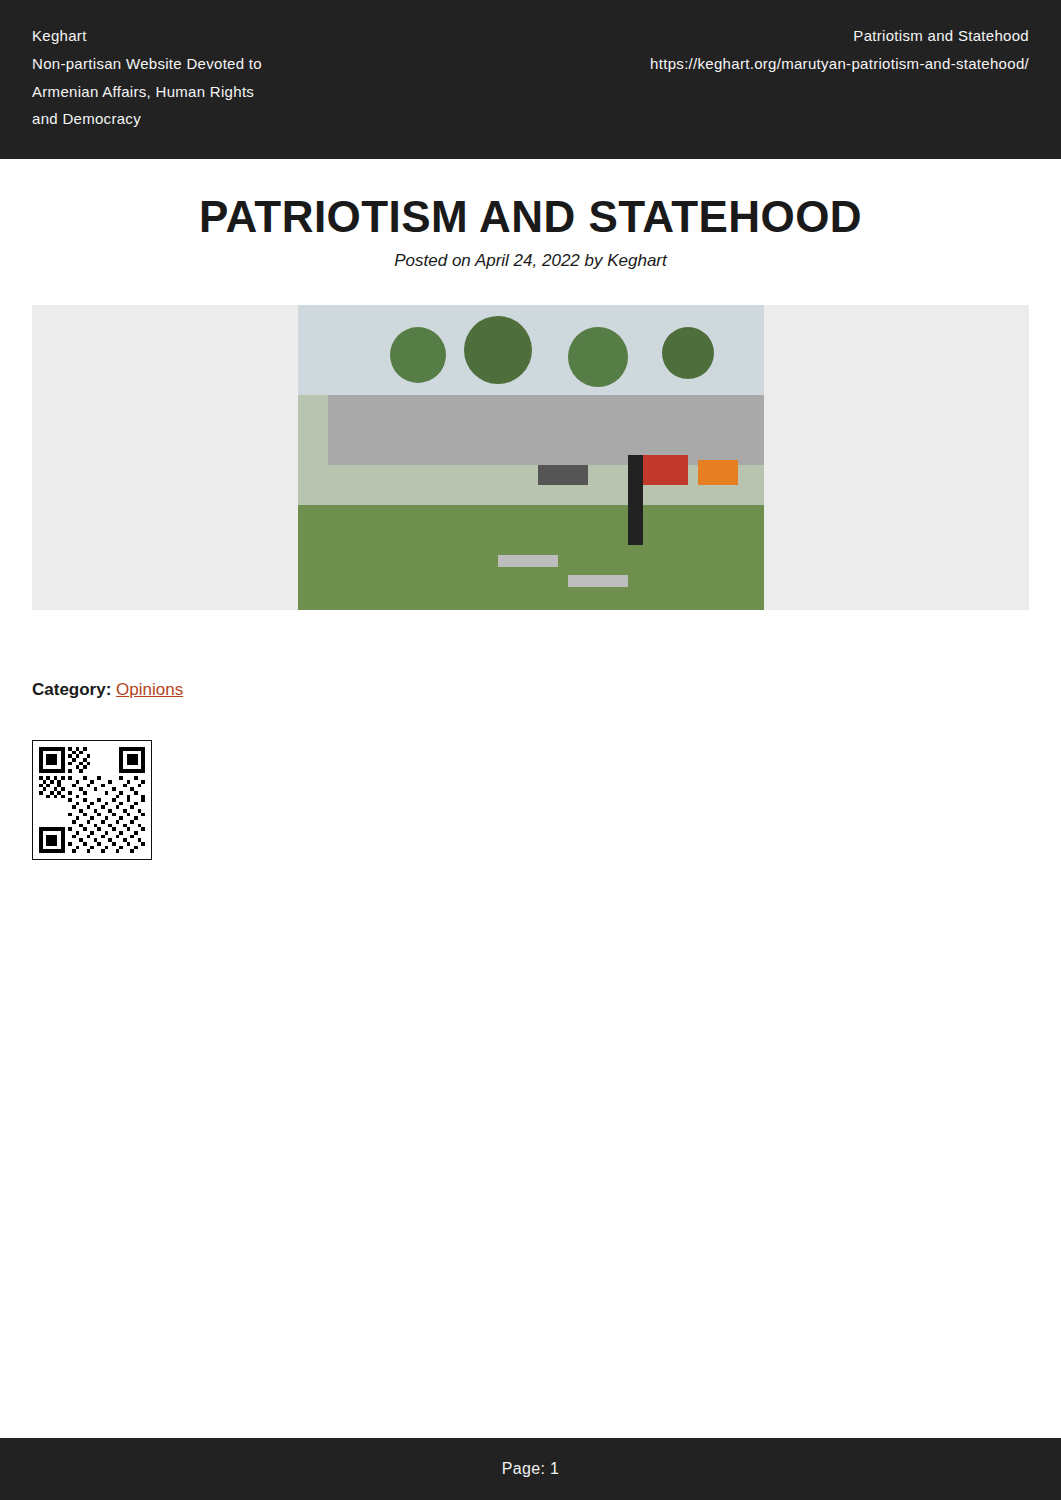Keghart Non-partisan Website Devoted to Armenian Affairs, Human Rights and Democracy
Patriotism and Statehood https://keghart.org/marutyan-patriotism-and-statehood/
Patriotism and Statehood
Posted on April 24, 2022 by Keghart
Category: Opinions
Page: 1